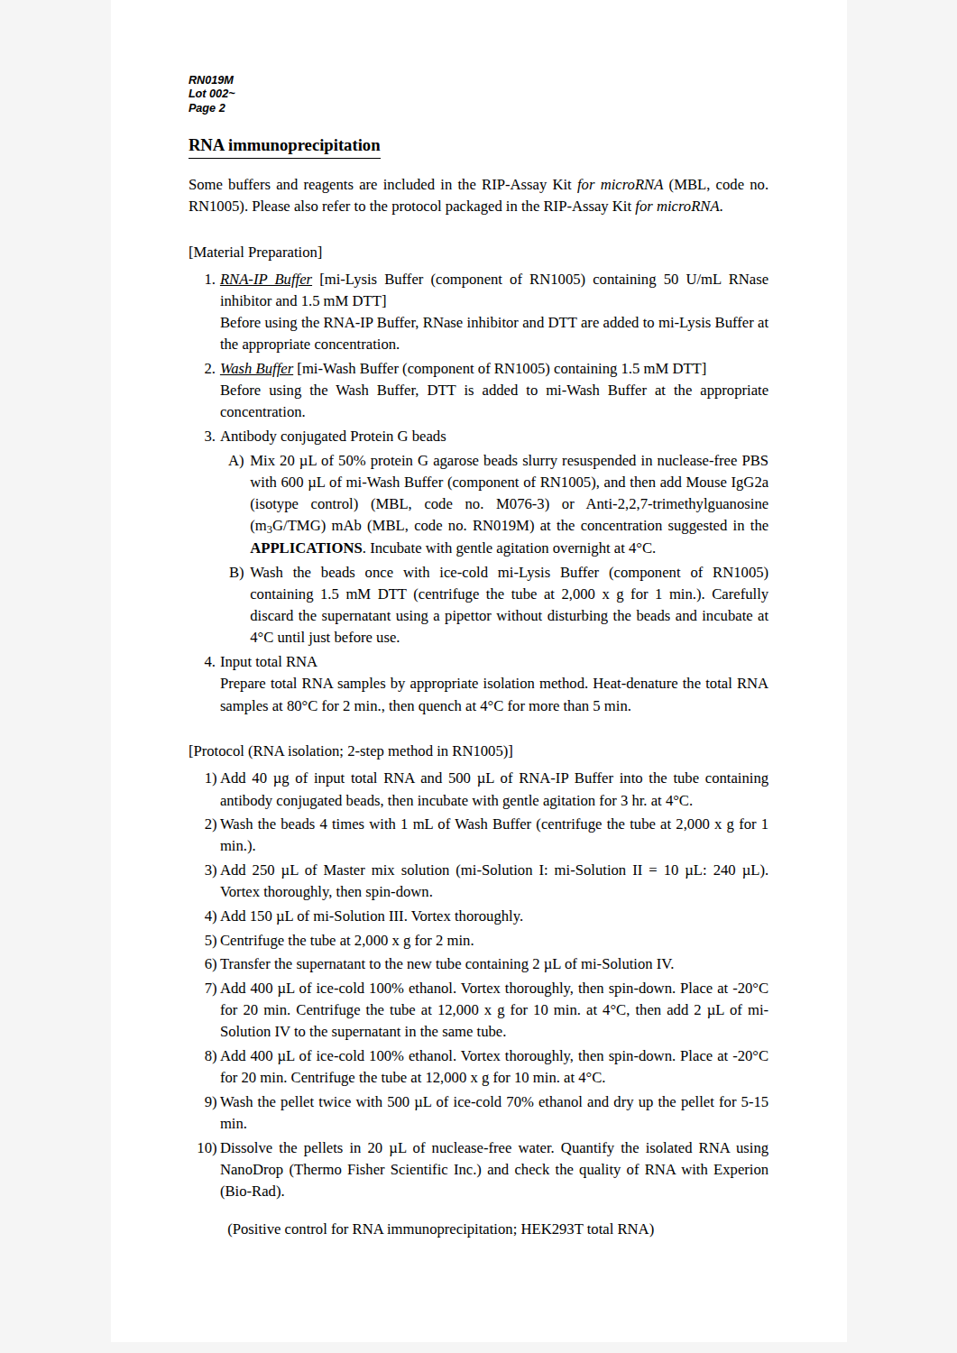RN019M
Lot 002~
Page 2
RNA immunoprecipitation
Some buffers and reagents are included in the RIP-Assay Kit for microRNA (MBL, code no. RN1005). Please also refer to the protocol packaged in the RIP-Assay Kit for microRNA.
[Material Preparation]
1. RNA-IP Buffer [mi-Lysis Buffer (component of RN1005) containing 50 U/mL RNase inhibitor and 1.5 mM DTT]
Before using the RNA-IP Buffer, RNase inhibitor and DTT are added to mi-Lysis Buffer at the appropriate concentration.
2. Wash Buffer [mi-Wash Buffer (component of RN1005) containing 1.5 mM DTT]
Before using the Wash Buffer, DTT is added to mi-Wash Buffer at the appropriate concentration.
3. Antibody conjugated Protein G beads
A) Mix 20 µL of 50% protein G agarose beads slurry resuspended in nuclease-free PBS with 600 µL of mi-Wash Buffer (component of RN1005), and then add Mouse IgG2a (isotype control) (MBL, code no. M076-3) or Anti-2,2,7-trimethylguanosine (m3G/TMG) mAb (MBL, code no. RN019M) at the concentration suggested in the APPLICATIONS. Incubate with gentle agitation overnight at 4°C.
B) Wash the beads once with ice-cold mi-Lysis Buffer (component of RN1005) containing 1.5 mM DTT (centrifuge the tube at 2,000 x g for 1 min.). Carefully discard the supernatant using a pipettor without disturbing the beads and incubate at 4°C until just before use.
4. Input total RNA
Prepare total RNA samples by appropriate isolation method. Heat-denature the total RNA samples at 80°C for 2 min., then quench at 4°C for more than 5 min.
[Protocol (RNA isolation; 2-step method in RN1005)]
1) Add 40 µg of input total RNA and 500 µL of RNA-IP Buffer into the tube containing antibody conjugated beads, then incubate with gentle agitation for 3 hr. at 4°C.
2) Wash the beads 4 times with 1 mL of Wash Buffer (centrifuge the tube at 2,000 x g for 1 min.).
3) Add 250 µL of Master mix solution (mi-Solution I: mi-Solution II = 10 µL: 240 µL). Vortex thoroughly, then spin-down.
4) Add 150 µL of mi-Solution III. Vortex thoroughly.
5) Centrifuge the tube at 2,000 x g for 2 min.
6) Transfer the supernatant to the new tube containing 2 µL of mi-Solution IV.
7) Add 400 µL of ice-cold 100% ethanol. Vortex thoroughly, then spin-down. Place at -20°C for 20 min. Centrifuge the tube at 12,000 x g for 10 min. at 4°C, then add 2 µL of mi-Solution IV to the supernatant in the same tube.
8) Add 400 µL of ice-cold 100% ethanol. Vortex thoroughly, then spin-down. Place at -20°C for 20 min. Centrifuge the tube at 12,000 x g for 10 min. at 4°C.
9) Wash the pellet twice with 500 µL of ice-cold 70% ethanol and dry up the pellet for 5-15 min.
10) Dissolve the pellets in 20 µL of nuclease-free water. Quantify the isolated RNA using NanoDrop (Thermo Fisher Scientific Inc.) and check the quality of RNA with Experion (Bio-Rad).
(Positive control for RNA immunoprecipitation; HEK293T total RNA)